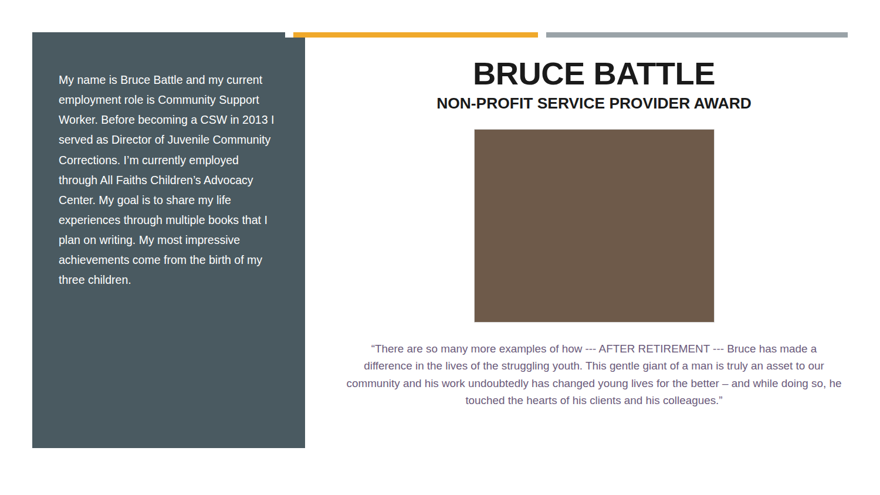My name is Bruce Battle and my current employment role is Community Support Worker. Before becoming a CSW in 2013 I served as Director of Juvenile Community Corrections. I’m currently employed through All Faiths Children’s Advocacy Center. My goal is to share my life experiences through multiple books that I plan on writing. My most impressive achievements come from the birth of my three children.
Bruce Battle
Non-Profit Service Provider Award
“There are so many more examples of how --- AFTER RETIREMENT --- Bruce has made a difference in the lives of the struggling youth. This gentle giant of a man is truly an asset to our community and his work undoubtedly has changed young lives for the better – and while doing so, he touched the hearts of his clients and his colleagues.”